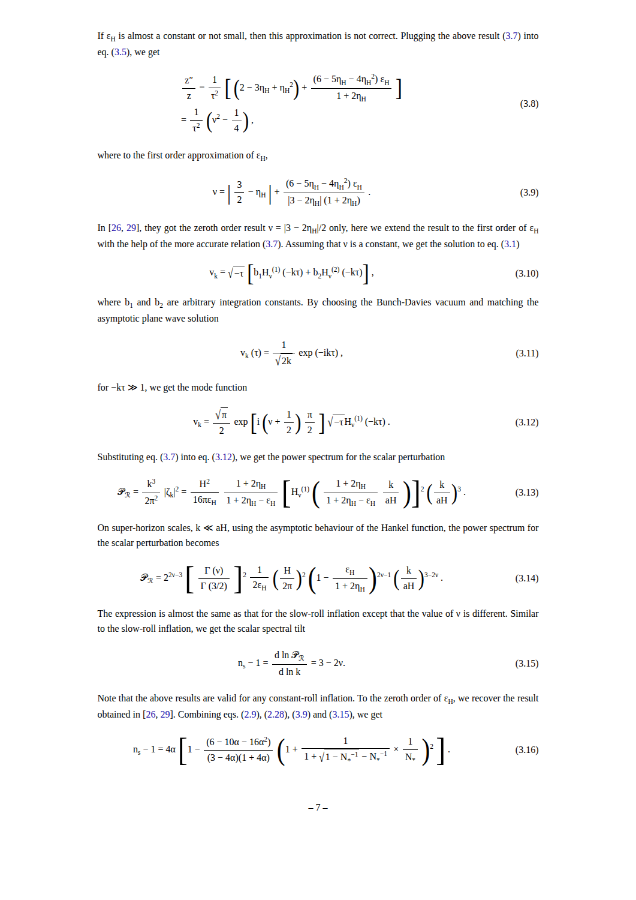If εH is almost a constant or not small, then this approximation is not correct. Plugging the above result (3.7) into eq. (3.5), we get
z″z = 1 τ2 [ (2 − 3ηH + ηH2) + (6 − 5ηH − 4ηH2) εH 1 + 2ηH ] = 1 τ2 (ν2 − 14) ,
(3.8)
where to the first order approximation of εH,
ν = | 32 − ηH | + (6 − 5ηH − 4ηH2) εH|3 − 2ηH| (1 + 2ηH) .
(3.9)
In [26, 29], they got the zeroth order result ν = |3 − 2ηH|/2 only, here we extend the result to the first order of εH with the help of the more accurate relation (3.7). Assuming that ν is a constant, we get the solution to eq. (3.1)
vk = √−τ [b1Hν(1) (−kτ) + b2Hν(2) (−kτ)] ,
(3.10)
where b1 and b2 are arbitrary integration constants. By choosing the Bunch-Davies vacuum and matching the asymptotic plane wave solution
vk (τ) = 1√2k exp (−ikτ) ,
(3.11)
for −kτ ≫ 1, we get the mode function
vk = √π 2 exp [i (ν + 12) π 2 ] √−τ Hν(1) (−kτ) .
(3.12)
Substituting eq. (3.7) into eq. (3.12), we get the power spectrum for the scalar perturbation
𝒫ℛ = k32π2 |ζk|2 = H216πεH 1 + 2ηH 1 + 2ηH − εH [Hν(1) ( 1 + 2ηH 1 + 2ηH − εH kaH )]2 (kaH)3 .
(3.13)
On super-horizon scales, k ≪ aH, using the asymptotic behaviour of the Hankel function, the power spectrum for the scalar perturbation becomes
𝒫ℛ = 22ν−3 [ Γ (ν) Γ (3/2) ]2 12εH (H 2π)2 (1 − εH 1 + 2ηH)2ν−1 (kaH)3−2ν .
(3.14)
The expression is almost the same as that for the slow-roll inflation except that the value of ν is different. Similar to the slow-roll inflation, we get the scalar spectral tilt
ns − 1 = d ln 𝒫ℛ d ln k = 3 − 2ν.
(3.15)
Note that the above results are valid for any constant-roll inflation. To the zeroth order of εH, we recover the result obtained in [26, 29]. Combining eqs. (2.9), (2.28), (3.9) and (3.15), we get
ns − 1 = 4α [1 − (6 − 10α − 16α2)(3 − 4α)(1 + 4α) (1 + 11 + √1 − N*−1 − N*−1 × 1 N* )2 ] .
(3.16)
– 7 –